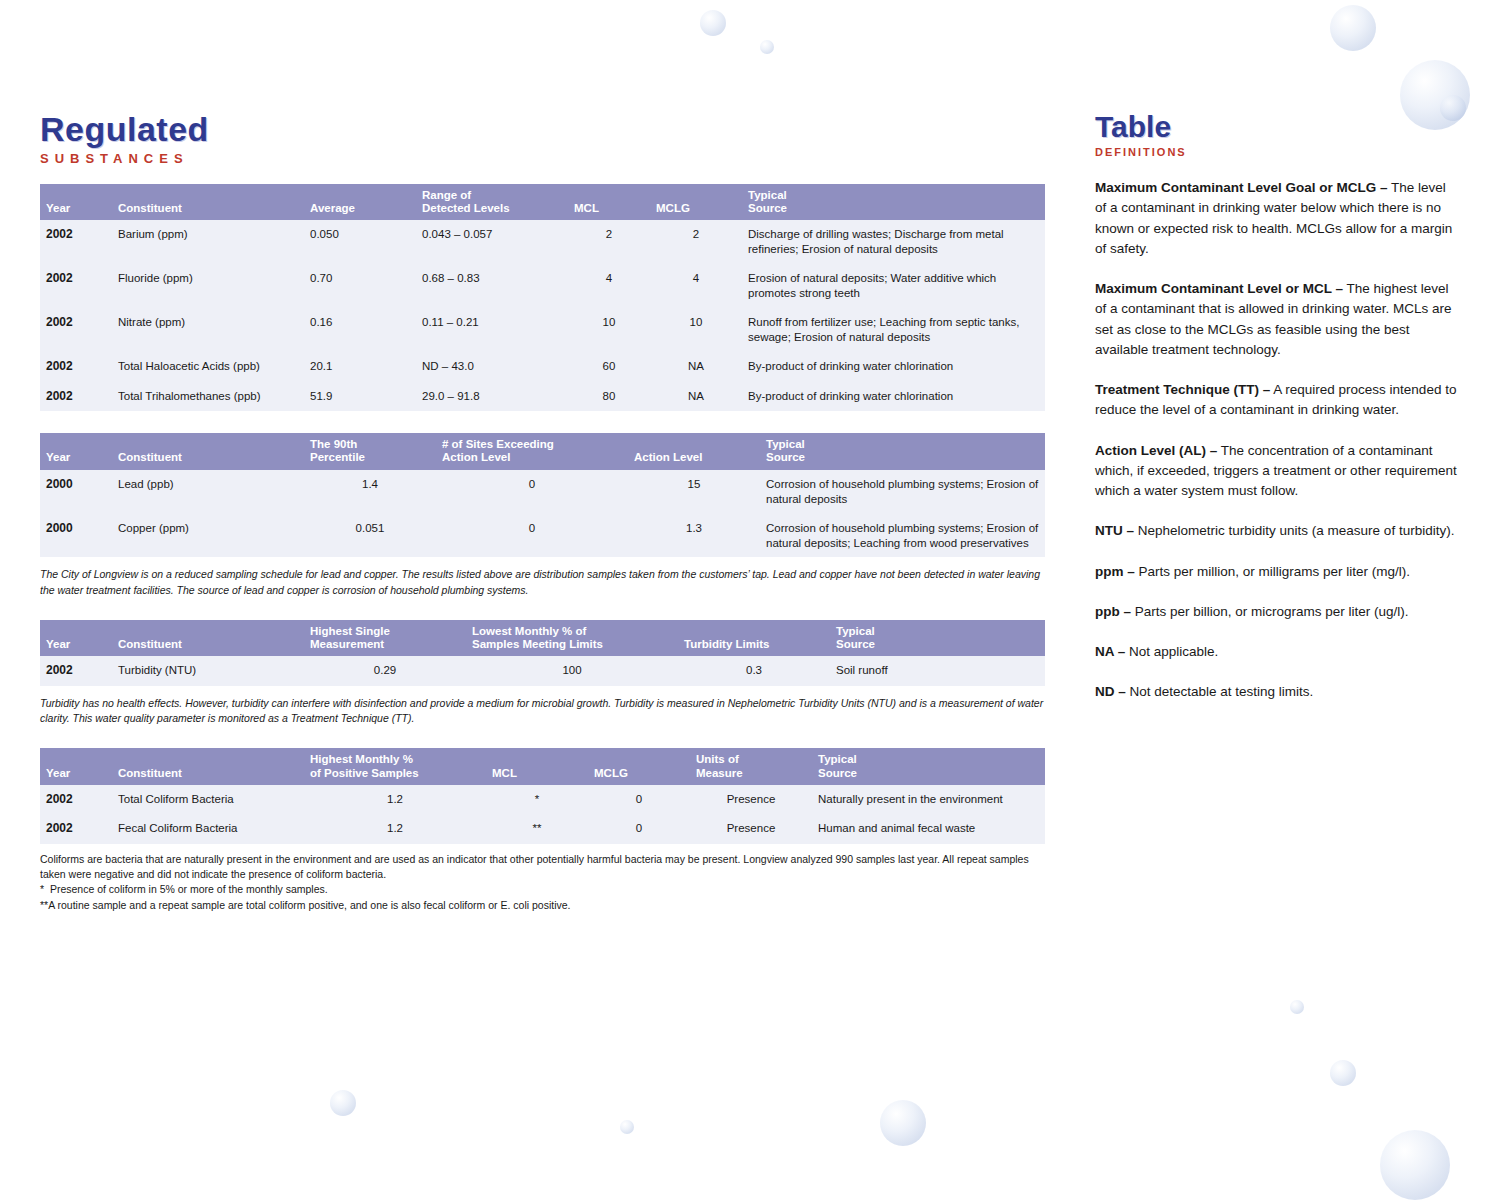Regulated
SUBSTANCES
| Year | Constituent | Average | Range of Detected Levels | MCL | MCLG | Typical Source |
| --- | --- | --- | --- | --- | --- | --- |
| 2002 | Barium (ppm) | 0.050 | 0.043 – 0.057 | 2 | 2 | Discharge of drilling wastes; Discharge from metal refineries; Erosion of natural deposits |
| 2002 | Fluoride (ppm) | 0.70 | 0.68 – 0.83 | 4 | 4 | Erosion of natural deposits; Water additive which promotes strong teeth |
| 2002 | Nitrate (ppm) | 0.16 | 0.11 – 0.21 | 10 | 10 | Runoff from fertilizer use; Leaching from septic tanks, sewage; Erosion of natural deposits |
| 2002 | Total Haloacetic Acids (ppb) | 20.1 | ND – 43.0 | 60 | NA | By-product of drinking water chlorination |
| 2002 | Total Trihalomethanes (ppb) | 51.9 | 29.0 – 91.8 | 80 | NA | By-product of drinking water chlorination |
| Year | Constituent | The 90th Percentile | # of Sites Exceeding Action Level | Action Level | Typical Source |
| --- | --- | --- | --- | --- | --- |
| 2000 | Lead (ppb) | 1.4 | 0 | 15 | Corrosion of household plumbing systems; Erosion of natural deposits |
| 2000 | Copper (ppm) | 0.051 | 0 | 1.3 | Corrosion of household plumbing systems; Erosion of natural deposits; Leaching from wood preservatives |
The City of Longview is on a reduced sampling schedule for lead and copper. The results listed above are distribution samples taken from the customers’ tap. Lead and copper have not been detected in water leaving the water treatment facilities. The source of lead and copper is corrosion of household plumbing systems.
| Year | Constituent | Highest Single Measurement | Lowest Monthly % of Samples Meeting Limits | Turbidity Limits | Typical Source |
| --- | --- | --- | --- | --- | --- |
| 2002 | Turbidity (NTU) | 0.29 | 100 | 0.3 | Soil runoff |
Turbidity has no health effects. However, turbidity can interfere with disinfection and provide a medium for microbial growth. Turbidity is measured in Nephelometric Turbidity Units (NTU) and is a measurement of water clarity. This water quality parameter is monitored as a Treatment Technique (TT).
| Year | Constituent | Highest Monthly % of Positive Samples | MCL | MCLG | Units of Measure | Typical Source |
| --- | --- | --- | --- | --- | --- | --- |
| 2002 | Total Coliform Bacteria | 1.2 | * | 0 | Presence | Naturally present in the environment |
| 2002 | Fecal Coliform Bacteria | 1.2 | ** | 0 | Presence | Human and animal fecal waste |
Coliforms are bacteria that are naturally present in the environment and are used as an indicator that other potentially harmful bacteria may be present. Longview analyzed 990 samples last year. All repeat samples taken were negative and did not indicate the presence of coliform bacteria.
* Presence of coliform in 5% or more of the monthly samples.
**A routine sample and a repeat sample are total coliform positive, and one is also fecal coliform or E. coli positive.
Table
DEFINITIONS
Maximum Contaminant Level Goal or MCLG – The level of a contaminant in drinking water below which there is no known or expected risk to health. MCLGs allow for a margin of safety.
Maximum Contaminant Level or MCL – The highest level of a contaminant that is allowed in drinking water. MCLs are set as close to the MCLGs as feasible using the best available treatment technology.
Treatment Technique (TT) – A required process intended to reduce the level of a contaminant in drinking water.
Action Level (AL) – The concentration of a contaminant which, if exceeded, triggers a treatment or other requirement which a water system must follow.
NTU – Nephelometric turbidity units (a measure of turbidity).
ppm – Parts per million, or milligrams per liter (mg/l).
ppb – Parts per billion, or micrograms per liter (ug/l).
NA – Not applicable.
ND – Not detectable at testing limits.